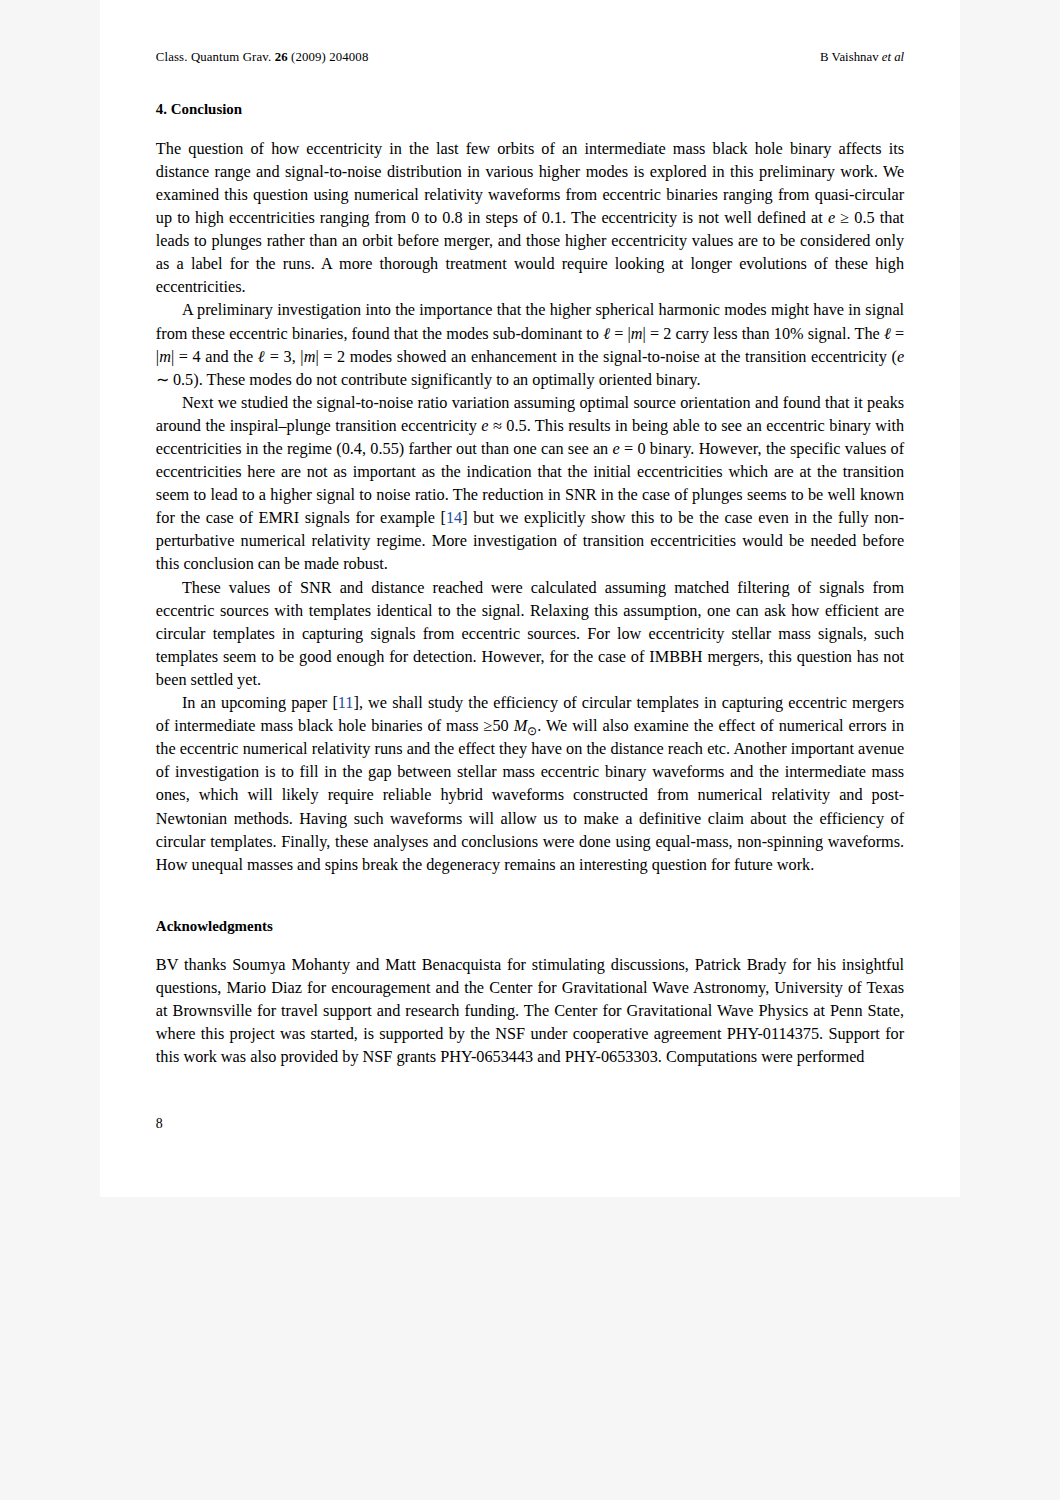Class. Quantum Grav. 26 (2009) 204008
B Vaishnav et al
4. Conclusion
The question of how eccentricity in the last few orbits of an intermediate mass black hole binary affects its distance range and signal-to-noise distribution in various higher modes is explored in this preliminary work. We examined this question using numerical relativity waveforms from eccentric binaries ranging from quasi-circular up to high eccentricities ranging from 0 to 0.8 in steps of 0.1. The eccentricity is not well defined at e ≥ 0.5 that leads to plunges rather than an orbit before merger, and those higher eccentricity values are to be considered only as a label for the runs. A more thorough treatment would require looking at longer evolutions of these high eccentricities.
A preliminary investigation into the importance that the higher spherical harmonic modes might have in signal from these eccentric binaries, found that the modes sub-dominant to ℓ = |m| = 2 carry less than 10% signal. The ℓ = |m| = 4 and the ℓ = 3, |m| = 2 modes showed an enhancement in the signal-to-noise at the transition eccentricity (e ∼ 0.5). These modes do not contribute significantly to an optimally oriented binary.
Next we studied the signal-to-noise ratio variation assuming optimal source orientation and found that it peaks around the inspiral–plunge transition eccentricity e ≈ 0.5. This results in being able to see an eccentric binary with eccentricities in the regime (0.4, 0.55) farther out than one can see an e = 0 binary. However, the specific values of eccentricities here are not as important as the indication that the initial eccentricities which are at the transition seem to lead to a higher signal to noise ratio. The reduction in SNR in the case of plunges seems to be well known for the case of EMRI signals for example [14] but we explicitly show this to be the case even in the fully non-perturbative numerical relativity regime. More investigation of transition eccentricities would be needed before this conclusion can be made robust.
These values of SNR and distance reached were calculated assuming matched filtering of signals from eccentric sources with templates identical to the signal. Relaxing this assumption, one can ask how efficient are circular templates in capturing signals from eccentric sources. For low eccentricity stellar mass signals, such templates seem to be good enough for detection. However, for the case of IMBBH mergers, this question has not been settled yet.
In an upcoming paper [11], we shall study the efficiency of circular templates in capturing eccentric mergers of intermediate mass black hole binaries of mass ≥50 M⊙. We will also examine the effect of numerical errors in the eccentric numerical relativity runs and the effect they have on the distance reach etc. Another important avenue of investigation is to fill in the gap between stellar mass eccentric binary waveforms and the intermediate mass ones, which will likely require reliable hybrid waveforms constructed from numerical relativity and post-Newtonian methods. Having such waveforms will allow us to make a definitive claim about the efficiency of circular templates. Finally, these analyses and conclusions were done using equal-mass, non-spinning waveforms. How unequal masses and spins break the degeneracy remains an interesting question for future work.
Acknowledgments
BV thanks Soumya Mohanty and Matt Benacquista for stimulating discussions, Patrick Brady for his insightful questions, Mario Diaz for encouragement and the Center for Gravitational Wave Astronomy, University of Texas at Brownsville for travel support and research funding. The Center for Gravitational Wave Physics at Penn State, where this project was started, is supported by the NSF under cooperative agreement PHY-0114375. Support for this work was also provided by NSF grants PHY-0653443 and PHY-0653303. Computations were performed
8